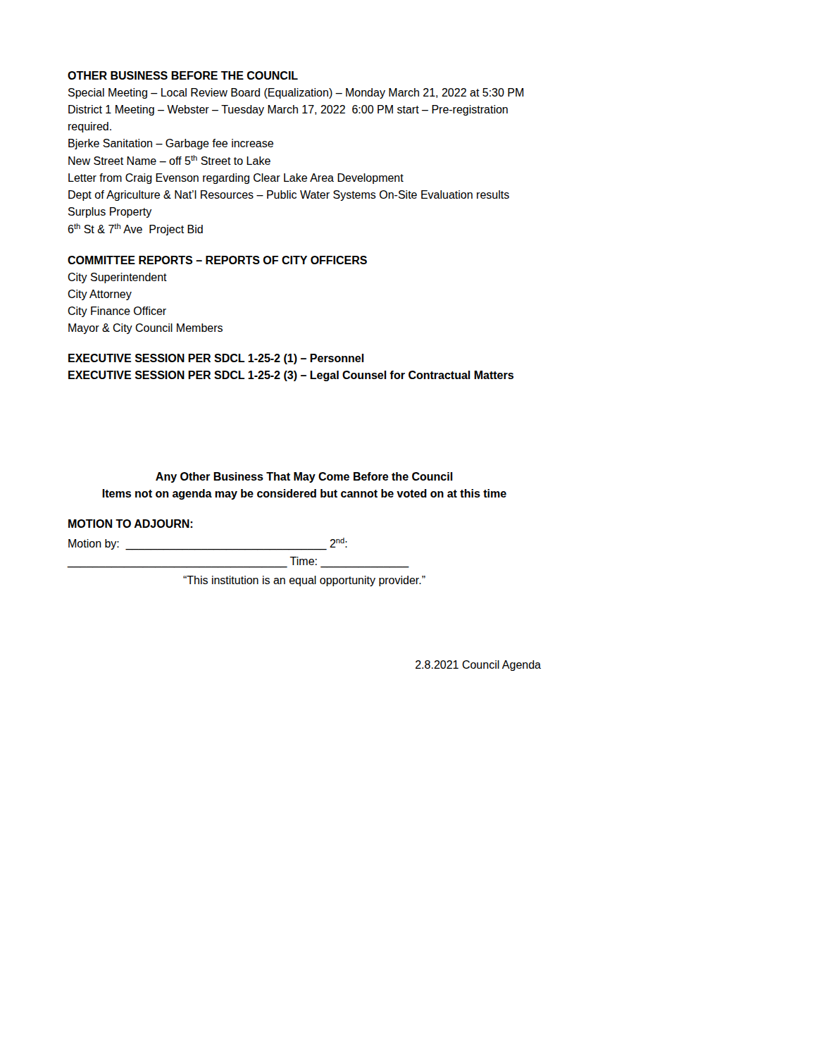OTHER BUSINESS BEFORE THE COUNCIL
Special Meeting – Local Review Board (Equalization) – Monday March 21, 2022 at 5:30 PM
District 1 Meeting – Webster – Tuesday March 17, 2022 6:00 PM start – Pre-registration required.
Bjerke Sanitation – Garbage fee increase
New Street Name – off 5th Street to Lake
Letter from Craig Evenson regarding Clear Lake Area Development
Dept of Agriculture & Nat’l Resources – Public Water Systems On-Site Evaluation results
Surplus Property
6th St & 7th Ave Project Bid
COMMITTEE REPORTS – REPORTS OF CITY OFFICERS
City Superintendent
City Attorney
City Finance Officer
Mayor & City Council Members
EXECUTIVE SESSION PER SDCL 1-25-2 (1) – Personnel
EXECUTIVE SESSION PER SDCL 1-25-2 (3) – Legal Counsel for Contractual Matters
Any Other Business That May Come Before the Council
Items not on agenda may be considered but cannot be voted on at this time
MOTION TO ADJOURN:
Motion by: ________________________________ 2nd: ___________________________________ Time: ______________
“This institution is an equal opportunity provider.”
2.8.2021 Council Agenda